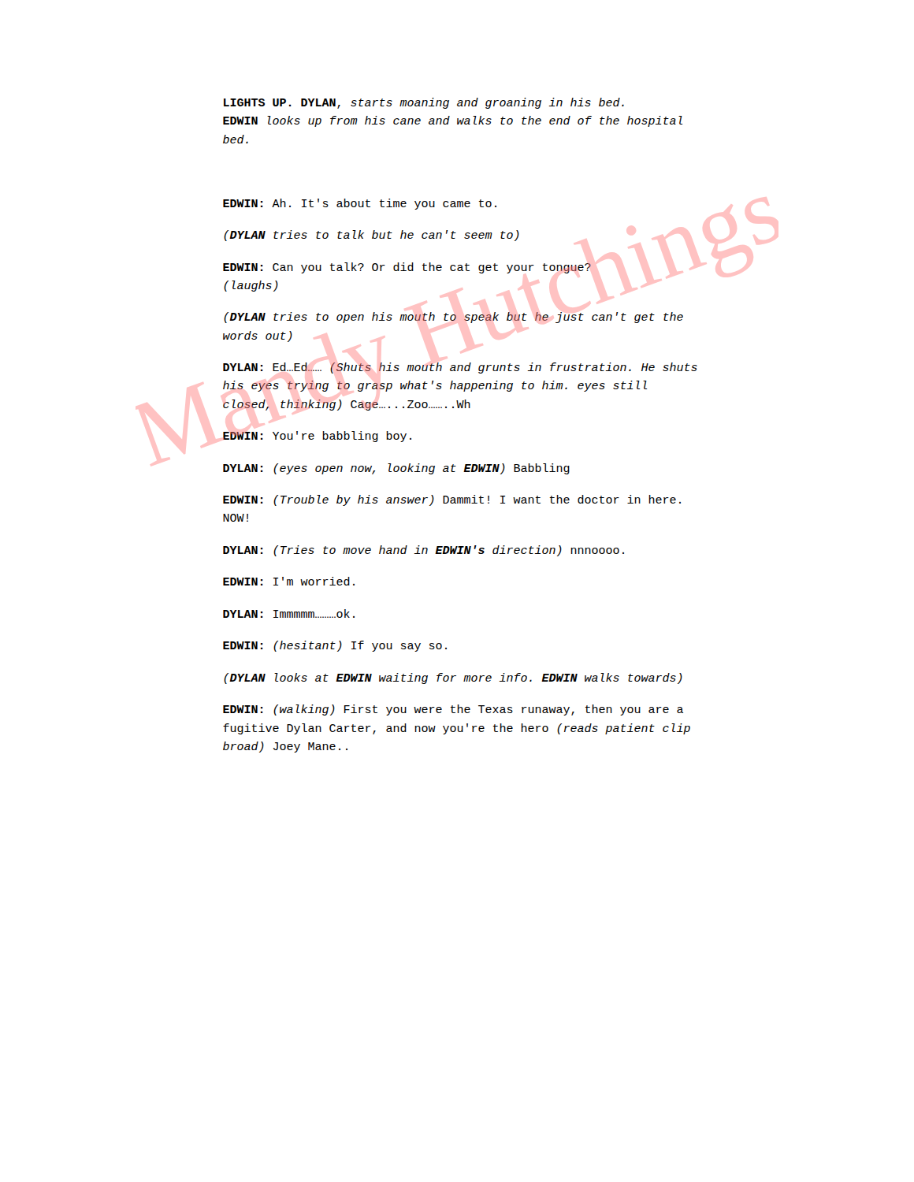Mandy Hutchings
LIGHTS UP. DYLAN, starts moaning and groaning in his bed.
EDWIN looks up from his cane and walks to the end of the hospital bed.
EDWIN: Ah. It's about time you came to.
(DYLAN tries to talk but he can't seem to)
EDWIN: Can you talk? Or did the cat get your tongue?
(laughs)
(DYLAN tries to open his mouth to speak but he just can't get the words out)
DYLAN: Ed…Ed…… (Shuts his mouth and grunts in frustration. He shuts his eyes trying to grasp what's happening to him. eyes still closed, thinking) Cage…...Zoo……..Wh
EDWIN: You're babbling boy.
DYLAN: (eyes open now, looking at EDWIN) Babbling
EDWIN: (Trouble by his answer) Dammit! I want the doctor in here. NOW!
DYLAN: (Tries to move hand in EDWIN's direction) nnnoooo.
EDWIN: I'm worried.
DYLAN: Immmmm………ok.
EDWIN: (hesitant) If you say so.
(DYLAN looks at EDWIN waiting for more info. EDWIN walks towards)
EDWIN: (walking) First you were the Texas runaway, then you are a fugitive Dylan Carter, and now you're the hero (reads patient clip broad) Joey Mane..